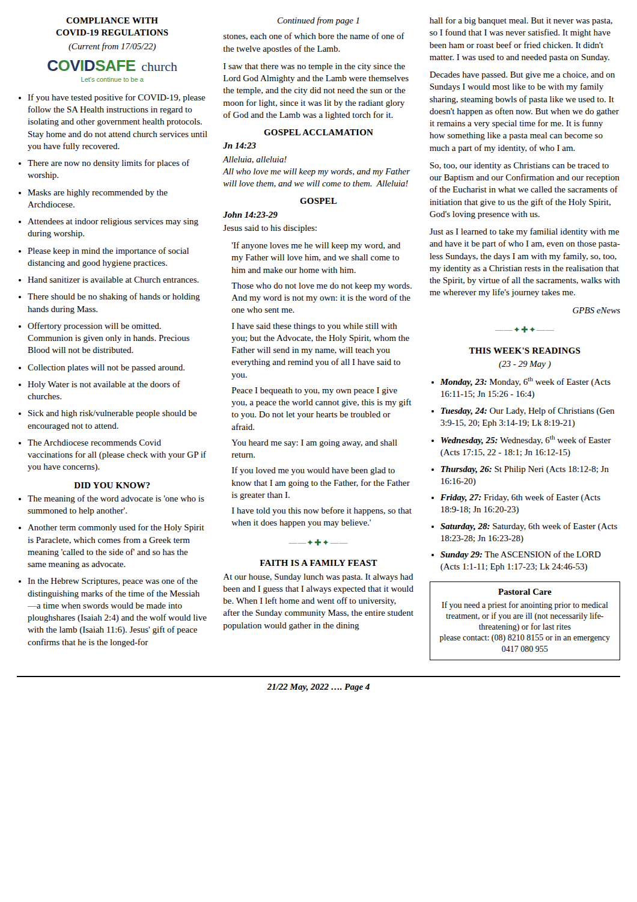Compliance with
COVID-19 Regulations
(Current from 17/05/22)
COVIDSAFE church
Let's continue to be a
If you have tested positive for COVID-19, please follow the SA Health instructions in regard to isolating and other government health protocols. Stay home and do not attend church services until you have fully recovered.
There are now no density limits for places of worship.
Masks are highly recommended by the Archdiocese.
Attendees at indoor religious services may sing during worship.
Please keep in mind the importance of social distancing and good hygiene practices.
Hand sanitizer is available at Church entrances.
There should be no shaking of hands or holding hands during Mass.
Offertory procession will be omitted. Communion is given only in hands. Precious Blood will not be distributed.
Collection plates will not be passed around.
Holy Water is not available at the doors of churches.
Sick and high risk/vulnerable people should be encouraged not to attend.
The Archdiocese recommends Covid vaccinations for all (please check with your GP if you have concerns).
Did you know?
The meaning of the word advocate is 'one who is summoned to help another'.
Another term commonly used for the Holy Spirit is Paraclete, which comes from a Greek term meaning 'called to the side of' and so has the same meaning as advocate.
In the Hebrew Scriptures, peace was one of the distinguishing marks of the time of the Messiah—a time when swords would be made into ploughshares (Isaiah 2:4) and the wolf would live with the lamb (Isaiah 11:6). Jesus' gift of peace confirms that he is the longed-for
Continued from page 1
stones, each one of which bore the name of one of the twelve apostles of the Lamb.
I saw that there was no temple in the city since the Lord God Almighty and the Lamb were themselves the temple, and the city did not need the sun or the moon for light, since it was lit by the radiant glory of God and the Lamb was a lighted torch for it.
Gospel Acclamation
Jn 14:23
Alleluia, alleluia!
All who love me will keep my words, and my Father will love them, and we will come to them. Alleluia!
Gospel
John 14:23-29
Jesus said to his disciples:
'If anyone loves me he will keep my word, and my Father will love him, and we shall come to him and make our home with him.
Those who do not love me do not keep my words. And my word is not my own: it is the word of the one who sent me.
I have said these things to you while still with you; but the Advocate, the Holy Spirit, whom the Father will send in my name, will teach you everything and remind you of all I have said to you.
Peace I bequeath to you, my own peace I give you, a peace the world cannot give, this is my gift to you. Do not let your hearts be troubled or afraid.
You heard me say: I am going away, and shall return.
If you loved me you would have been glad to know that I am going to the Father, for the Father is greater than I.
I have told you this now before it happens, so that when it does happen you may believe.'
——✦✚✦——
Faith is a Family Feast
At our house, Sunday lunch was pasta. It always had been and I guess that I always expected that it would be. When I left home and went off to university, after the Sunday community Mass, the entire student population would gather in the dining
hall for a big banquet meal. But it never was pasta, so I found that I was never satisfied. It might have been ham or roast beef or fried chicken. It didn't matter. I was used to and needed pasta on Sunday.
Decades have passed. But give me a choice, and on Sundays I would most like to be with my family sharing, steaming bowls of pasta like we used to. It doesn't happen as often now. But when we do gather it remains a very special time for me. It is funny how something like a pasta meal can become so much a part of my identity, of who I am.
So, too, our identity as Christians can be traced to our Baptism and our Confirmation and our reception of the Eucharist in what we called the sacraments of initiation that give to us the gift of the Holy Spirit, God's loving presence with us.
Just as I learned to take my familial identity with me and have it be part of who I am, even on those pasta-less Sundays, the days I am with my family, so, too, my identity as a Christian rests in the realisation that the Spirit, by virtue of all the sacraments, walks with me wherever my life's journey takes me.
GPBS eNews
——✦✚✦——
This Week's Readings
(23 - 29 May )
Monday, 23: Monday, 6th week of Easter (Acts 16:11-15; Jn 15:26 - 16:4)
Tuesday, 24: Our Lady, Help of Christians (Gen 3:9-15, 20; Eph 3:14-19; Lk 8:19-21)
Wednesday, 25: Wednesday, 6th week of Easter (Acts 17:15, 22 - 18:1; Jn 16:12-15)
Thursday, 26: St Philip Neri (Acts 18:12-8; Jn 16:16-20)
Friday, 27: Friday, 6th week of Easter (Acts 18:9-18; Jn 16:20-23)
Saturday, 28: Saturday, 6th week of Easter (Acts 18:23-28; Jn 16:23-28)
Sunday 29: The ASCENSION of the LORD (Acts 1:1-11; Eph 1:17-23; Lk 24:46-53)
Pastoral Care
If you need a priest for anointing prior to medical treatment, or if you are ill (not necessarily life-threatening) or for last rites
please contact: (08) 8210 8155 or in an emergency 0417 080 955
21/22 May, 2022 …. Page 4